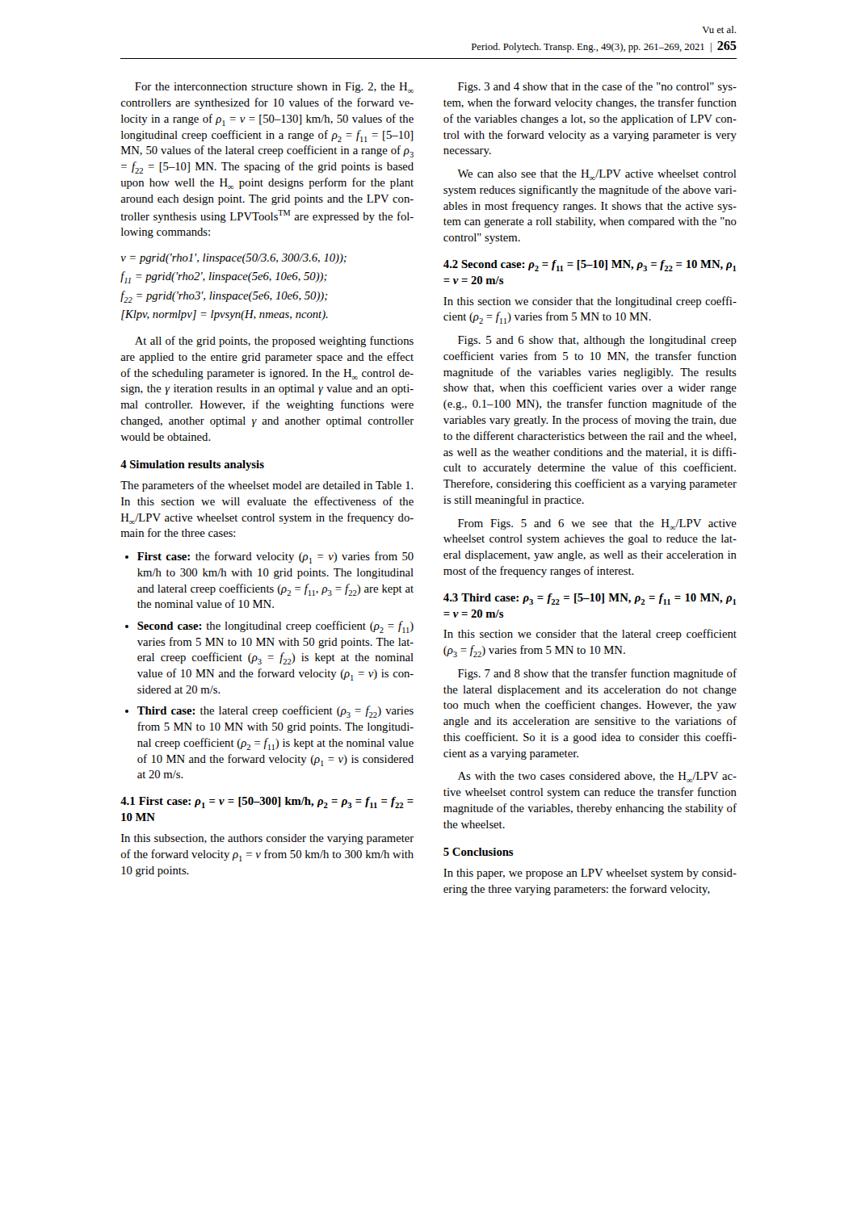Vu et al. Period. Polytech. Transp. Eng., 49(3), pp. 261–269, 2021 | 265
For the interconnection structure shown in Fig. 2, the H∞ controllers are synthesized for 10 values of the forward velocity in a range of ρ1 = v = [50–130] km/h, 50 values of the longitudinal creep coefficient in a range of ρ2 = f11 = [5–10] MN, 50 values of the lateral creep coefficient in a range of ρ3 = f22 = [5–10] MN. The spacing of the grid points is based upon how well the H∞ point designs perform for the plant around each design point. The grid points and the LPV controller synthesis using LPVToolsTM are expressed by the following commands:
v = pgrid('rho1', linspace(50/3.6, 300/3.6, 10)); f11 = pgrid('rho2', linspace(5e6, 10e6, 50)); f22 = pgrid('rho3', linspace(5e6, 10e6, 50)); [Klpv, normlpv] = lpvsyn(H, nmeas, ncont).
At all of the grid points, the proposed weighting functions are applied to the entire grid parameter space and the effect of the scheduling parameter is ignored. In the H∞ control design, the γ iteration results in an optimal γ value and an optimal controller. However, if the weighting functions were changed, another optimal γ and another optimal controller would be obtained.
4 Simulation results analysis
The parameters of the wheelset model are detailed in Table 1. In this section we will evaluate the effectiveness of the H∞/LPV active wheelset control system in the frequency domain for the three cases:
First case: the forward velocity (ρ1 = v) varies from 50 km/h to 300 km/h with 10 grid points. The longitudinal and lateral creep coefficients (ρ2 = f11, ρ3 = f22) are kept at the nominal value of 10 MN.
Second case: the longitudinal creep coefficient (ρ2 = f11) varies from 5 MN to 10 MN with 50 grid points. The lateral creep coefficient (ρ3 = f22) is kept at the nominal value of 10 MN and the forward velocity (ρ1 = v) is considered at 20 m/s.
Third case: the lateral creep coefficient (ρ3 = f22) varies from 5 MN to 10 MN with 50 grid points. The longitudinal creep coefficient (ρ2 = f11) is kept at the nominal value of 10 MN and the forward velocity (ρ1 = v) is considered at 20 m/s.
4.1 First case: ρ1 = v = [50–300] km/h, ρ2 = ρ3 = f11 = f22 = 10 MN
In this subsection, the authors consider the varying parameter of the forward velocity ρ1 = v from 50 km/h to 300 km/h with 10 grid points.
Figs. 3 and 4 show that in the case of the "no control" system, when the forward velocity changes, the transfer function of the variables changes a lot, so the application of LPV control with the forward velocity as a varying parameter is very necessary.
We can also see that the H∞/LPV active wheelset control system reduces significantly the magnitude of the above variables in most frequency ranges. It shows that the active system can generate a roll stability, when compared with the "no control" system.
4.2 Second case: ρ2 = f11 = [5–10] MN, ρ3 = f22 = 10 MN, ρ1 = v = 20 m/s
In this section we consider that the longitudinal creep coefficient (ρ2 = f11) varies from 5 MN to 10 MN.
Figs. 5 and 6 show that, although the longitudinal creep coefficient varies from 5 to 10 MN, the transfer function magnitude of the variables varies negligibly. The results show that, when this coefficient varies over a wider range (e.g., 0.1–100 MN), the transfer function magnitude of the variables vary greatly. In the process of moving the train, due to the different characteristics between the rail and the wheel, as well as the weather conditions and the material, it is difficult to accurately determine the value of this coefficient. Therefore, considering this coefficient as a varying parameter is still meaningful in practice.
From Figs. 5 and 6 we see that the H∞/LPV active wheelset control system achieves the goal to reduce the lateral displacement, yaw angle, as well as their acceleration in most of the frequency ranges of interest.
4.3 Third case: ρ3 = f22 = [5–10] MN, ρ2 = f11 = 10 MN, ρ1 = v = 20 m/s
In this section we consider that the lateral creep coefficient (ρ3 = f22) varies from 5 MN to 10 MN.
Figs. 7 and 8 show that the transfer function magnitude of the lateral displacement and its acceleration do not change too much when the coefficient changes. However, the yaw angle and its acceleration are sensitive to the variations of this coefficient. So it is a good idea to consider this coefficient as a varying parameter.
As with the two cases considered above, the H∞/LPV active wheelset control system can reduce the transfer function magnitude of the variables, thereby enhancing the stability of the wheelset.
5 Conclusions
In this paper, we propose an LPV wheelset system by considering the three varying parameters: the forward velocity,